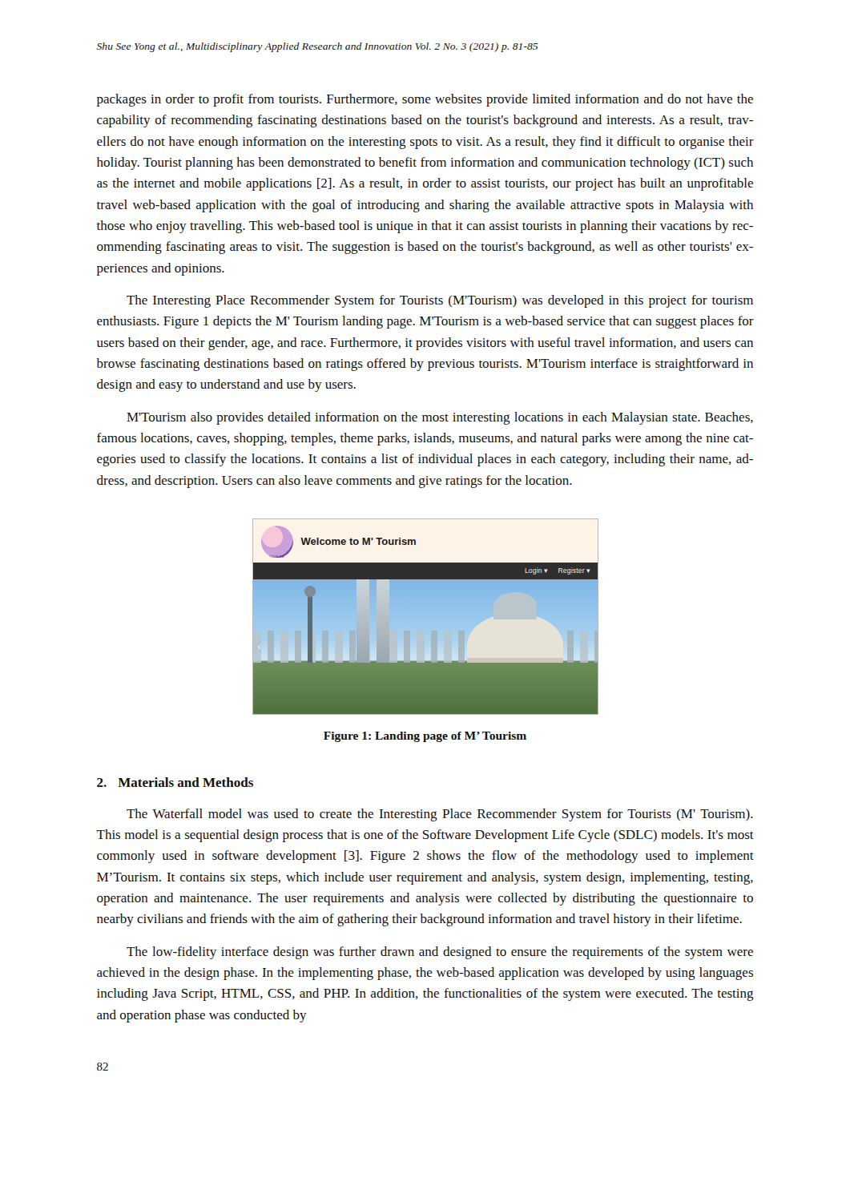Shu See Yong et al., Multidisciplinary Applied Research and Innovation Vol. 2 No. 3 (2021) p. 81-85
packages in order to profit from tourists. Furthermore, some websites provide limited information and do not have the capability of recommending fascinating destinations based on the tourist's background and interests. As a result, travellers do not have enough information on the interesting spots to visit. As a result, they find it difficult to organise their holiday. Tourist planning has been demonstrated to benefit from information and communication technology (ICT) such as the internet and mobile applications [2]. As a result, in order to assist tourists, our project has built an unprofitable travel web-based application with the goal of introducing and sharing the available attractive spots in Malaysia with those who enjoy travelling. This web-based tool is unique in that it can assist tourists in planning their vacations by recommending fascinating areas to visit. The suggestion is based on the tourist's background, as well as other tourists' experiences and opinions.
The Interesting Place Recommender System for Tourists (M'Tourism) was developed in this project for tourism enthusiasts. Figure 1 depicts the M' Tourism landing page. M'Tourism is a web-based service that can suggest places for users based on their gender, age, and race. Furthermore, it provides visitors with useful travel information, and users can browse fascinating destinations based on ratings offered by previous tourists. M'Tourism interface is straightforward in design and easy to understand and use by users.
M'Tourism also provides detailed information on the most interesting locations in each Malaysian state. Beaches, famous locations, caves, shopping, temples, theme parks, islands, museums, and natural parks were among the nine categories used to classify the locations. It contains a list of individual places in each category, including their name, address, and description. Users can also leave comments and give ratings for the location.
Welcome to M' Tourism
Login ▾Register ▾
‹
Figure 1: Landing page of M’ Tourism
2. Materials and Methods
The Waterfall model was used to create the Interesting Place Recommender System for Tourists (M' Tourism). This model is a sequential design process that is one of the Software Development Life Cycle (SDLC) models. It's most commonly used in software development [3]. Figure 2 shows the flow of the methodology used to implement M’Tourism. It contains six steps, which include user requirement and analysis, system design, implementing, testing, operation and maintenance. The user requirements and analysis were collected by distributing the questionnaire to nearby civilians and friends with the aim of gathering their background information and travel history in their lifetime.
The low-fidelity interface design was further drawn and designed to ensure the requirements of the system were achieved in the design phase. In the implementing phase, the web-based application was developed by using languages including Java Script, HTML, CSS, and PHP. In addition, the functionalities of the system were executed. The testing and operation phase was conducted by
82